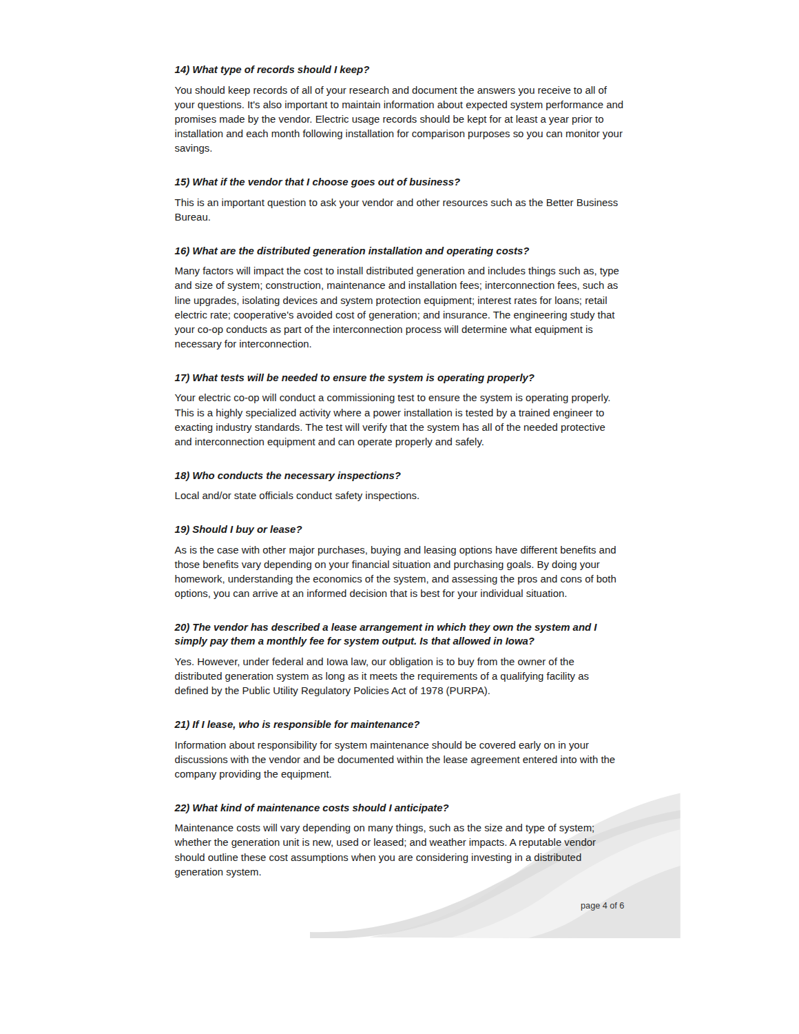14) What type of records should I keep?
You should keep records of all of your research and document the answers you receive to all of your questions. It's also important to maintain information about expected system performance and promises made by the vendor. Electric usage records should be kept for at least a year prior to installation and each month following installation for comparison purposes so you can monitor your savings.
15) What if the vendor that I choose goes out of business?
This is an important question to ask your vendor and other resources such as the Better Business Bureau.
16) What are the distributed generation installation and operating costs?
Many factors will impact the cost to install distributed generation and includes things such as, type and size of system; construction, maintenance and installation fees; interconnection fees, such as line upgrades, isolating devices and system protection equipment; interest rates for loans; retail electric rate; cooperative's avoided cost of generation; and insurance. The engineering study that your co-op conducts as part of the interconnection process will determine what equipment is necessary for interconnection.
17) What tests will be needed to ensure the system is operating properly?
Your electric co-op will conduct a commissioning test to ensure the system is operating properly. This is a highly specialized activity where a power installation is tested by a trained engineer to exacting industry standards. The test will verify that the system has all of the needed protective and interconnection equipment and can operate properly and safely.
18) Who conducts the necessary inspections?
Local and/or state officials conduct safety inspections.
19) Should I buy or lease?
As is the case with other major purchases, buying and leasing options have different benefits and those benefits vary depending on your financial situation and purchasing goals. By doing your homework, understanding the economics of the system, and assessing the pros and cons of both options, you can arrive at an informed decision that is best for your individual situation.
20) The vendor has described a lease arrangement in which they own the system and I simply pay them a monthly fee for system output. Is that allowed in Iowa?
Yes. However, under federal and Iowa law, our obligation is to buy from the owner of the distributed generation system as long as it meets the requirements of a qualifying facility as defined by the Public Utility Regulatory Policies Act of 1978 (PURPA).
21) If I lease, who is responsible for maintenance?
Information about responsibility for system maintenance should be covered early on in your discussions with the vendor and be documented within the lease agreement entered into with the company providing the equipment.
22) What kind of maintenance costs should I anticipate?
Maintenance costs will vary depending on many things, such as the size and type of system; whether the generation unit is new, used or leased; and weather impacts. A reputable vendor should outline these cost assumptions when you are considering investing in a distributed generation system.
page 4 of 6